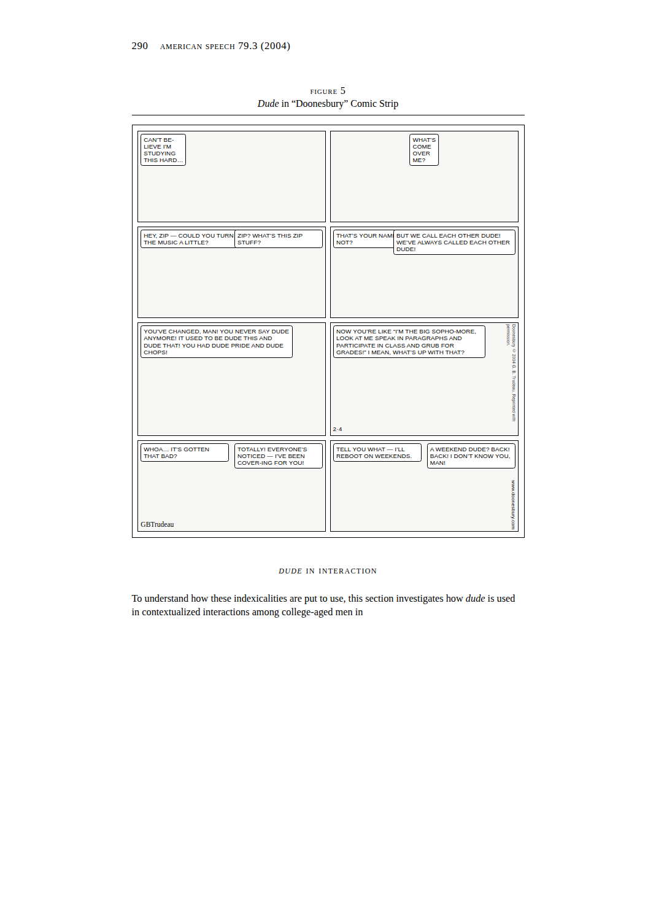290 american speech 79.3 (2004)
figure 5 Dude in “Doonesbury” Comic Strip
Can’t be‑
lieve I’m
studying
this hard…
What’s
come
over
me?
Hey, Zip — could you turn down the music a little?
Zip? What’s this Zip stuff?
That’s your name, is it not?
But we call each other dude! We’ve always called each other dude!
You’ve changed, man! You never say dude anymore! It used to be dude this and dude that! You had dude pride and dude chops!
Now you’re like “I’m the big sopho‑more, look at me speak in paragraphs and participate in class and grub for grades!” I mean, what’s up with that?
2·4
Doonesbury © 2004 G. B. Trudeau. Reprinted with permission.
Whoa… it’s gotten that bad?
Totally! Everyone’s noticed — I’ve been cover‑ing for you!
GBTrudeau
Tell you what — I’ll reboot on weekends.
A weekend dude? Back! Back! I don’t know you, man!
www.doonesbury.com
dude in interaction
To understand how these indexicalities are put to use, this section investigates how dude is used in contextualized interactions among college-aged men in